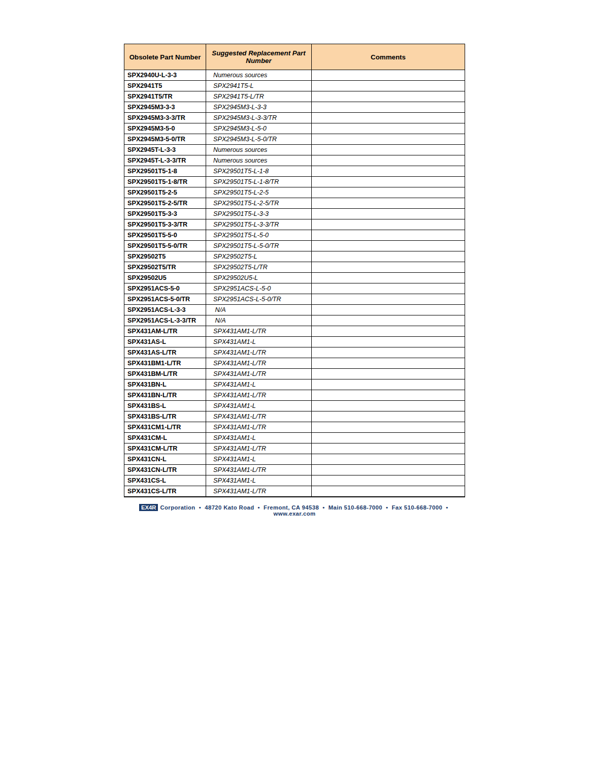| Obsolete Part Number | Suggested Replacement Part Number | Comments |
| --- | --- | --- |
| SPX2940U-L-3-3 | Numerous sources | |
| SPX2941T5 | SPX2941T5-L | |
| SPX2941T5/TR | SPX2941T5-L/TR | |
| SPX2945M3-3-3 | SPX2945M3-L-3-3 | |
| SPX2945M3-3-3/TR | SPX2945M3-L-3-3/TR | |
| SPX2945M3-5-0 | SPX2945M3-L-5-0 | |
| SPX2945M3-5-0/TR | SPX2945M3-L-5-0/TR | |
| SPX2945T-L-3-3 | Numerous sources | |
| SPX2945T-L-3-3/TR | Numerous sources | |
| SPX29501T5-1-8 | SPX29501T5-L-1-8 | |
| SPX29501T5-1-8/TR | SPX29501T5-L-1-8/TR | |
| SPX29501T5-2-5 | SPX29501T5-L-2-5 | |
| SPX29501T5-2-5/TR | SPX29501T5-L-2-5/TR | |
| SPX29501T5-3-3 | SPX29501T5-L-3-3 | |
| SPX29501T5-3-3/TR | SPX29501T5-L-3-3/TR | |
| SPX29501T5-5-0 | SPX29501T5-L-5-0 | |
| SPX29501T5-5-0/TR | SPX29501T5-L-5-0/TR | |
| SPX29502T5 | SPX29502T5-L | |
| SPX29502T5/TR | SPX29502T5-L/TR | |
| SPX29502U5 | SPX29502U5-L | |
| SPX2951ACS-5-0 | SPX2951ACS-L-5-0 | |
| SPX2951ACS-5-0/TR | SPX2951ACS-L-5-0/TR | |
| SPX2951ACS-L-3-3 | N/A | |
| SPX2951ACS-L-3-3/TR | N/A | |
| SPX431AM-L/TR | SPX431AM1-L/TR | |
| SPX431AS-L | SPX431AM1-L | |
| SPX431AS-L/TR | SPX431AM1-L/TR | |
| SPX431BM1-L/TR | SPX431AM1-L/TR | |
| SPX431BM-L/TR | SPX431AM1-L/TR | |
| SPX431BN-L | SPX431AM1-L | |
| SPX431BN-L/TR | SPX431AM1-L/TR | |
| SPX431BS-L | SPX431AM1-L | |
| SPX431BS-L/TR | SPX431AM1-L/TR | |
| SPX431CM1-L/TR | SPX431AM1-L/TR | |
| SPX431CM-L | SPX431AM1-L | |
| SPX431CM-L/TR | SPX431AM1-L/TR | |
| SPX431CN-L | SPX431AM1-L | |
| SPX431CN-L/TR | SPX431AM1-L/TR | |
| SPX431CS-L | SPX431AM1-L | |
| SPX431CS-L/TR | SPX431AM1-L/TR | |
EX4RCorporation • 48720 Kato Road • Fremont, CA 94538 • Main 510-668-7000 • Fax 510-668-7000 • www.exar.com